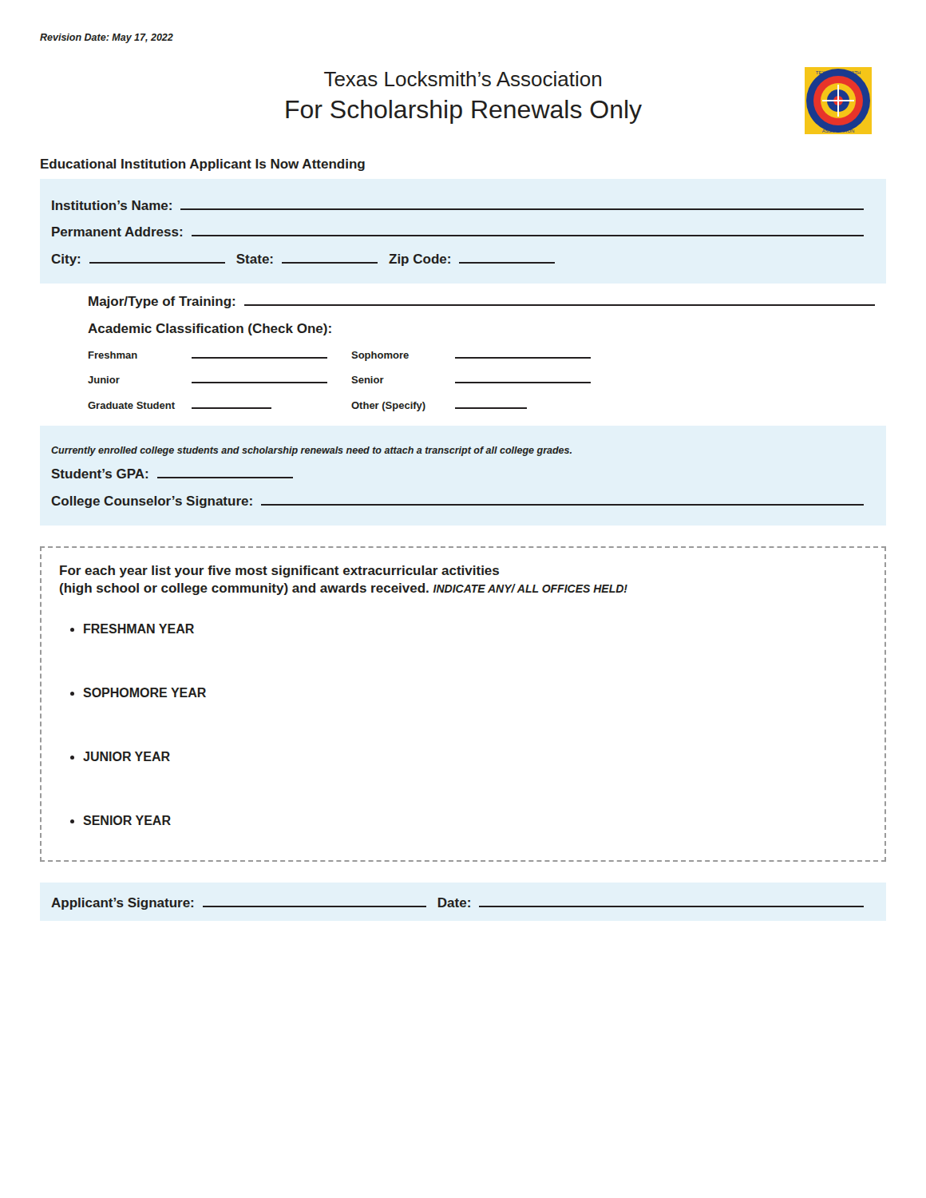Revision Date: May 17, 2022
Texas Locksmith’s Association
For Scholarship Renewals Only
TEXAS LOCKSMITH ASSOCIATION
Educational Institution Applicant Is Now Attending
Institution’s Name:
Permanent Address:
City: State: Zip Code:
Major/Type of Training:
Academic Classification (Check One):
Freshman Sophomore Junior Senior Graduate Student Other (Specify)
Currently enrolled college students and scholarship renewals need to attach a transcript of all college grades.
Student’s GPA:
College Counselor’s Signature:
For each year list your five most significant extracurricular activities
(high school or college community) and awards received. INDICATE ANY/ ALL OFFICES HELD!
FRESHMAN YEAR
SOPHOMORE YEAR
JUNIOR YEAR
SENIOR YEAR
Applicant’s Signature: Date: